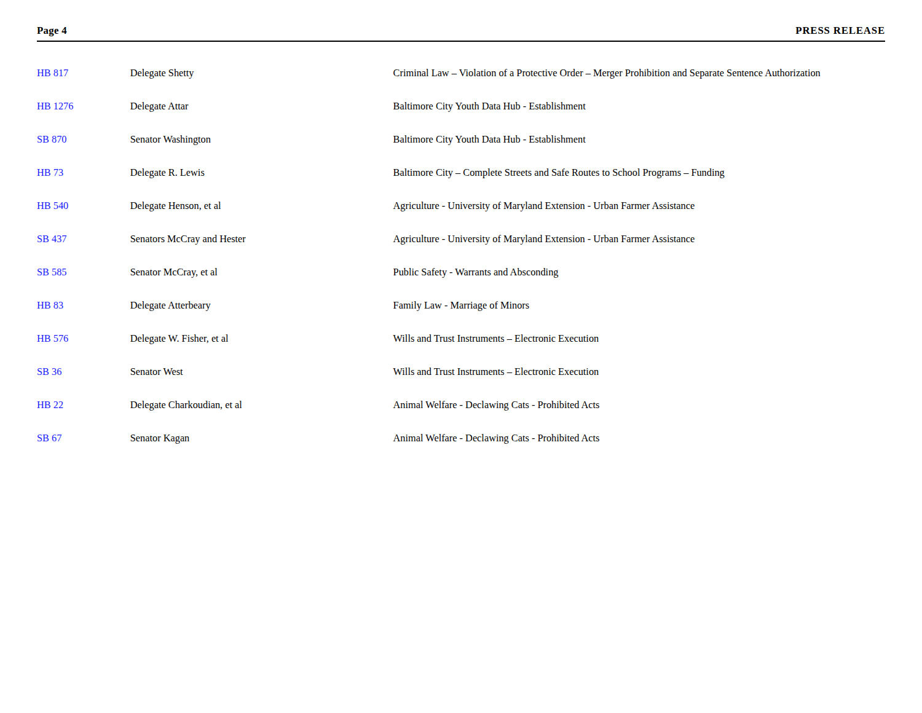Page 4 PRESS RELEASE
| HB 817 | Delegate Shetty | Criminal Law – Violation of a Protective Order – Merger Prohibition and Separate Sentence Authorization |
| HB 1276 | Delegate Attar | Baltimore City Youth Data Hub - Establishment |
| SB 870 | Senator Washington | Baltimore City Youth Data Hub - Establishment |
| HB 73 | Delegate R. Lewis | Baltimore City – Complete Streets and Safe Routes to School Programs – Funding |
| HB 540 | Delegate Henson, et al | Agriculture - University of Maryland Extension - Urban Farmer Assistance |
| SB 437 | Senators McCray and Hester | Agriculture - University of Maryland Extension - Urban Farmer Assistance |
| SB 585 | Senator McCray, et al | Public Safety - Warrants and Absconding |
| HB 83 | Delegate Atterbeary | Family Law - Marriage of Minors |
| HB 576 | Delegate W. Fisher, et al | Wills and Trust Instruments – Electronic Execution |
| SB 36 | Senator West | Wills and Trust Instruments – Electronic Execution |
| HB 22 | Delegate Charkoudian, et al | Animal Welfare - Declawing Cats - Prohibited Acts |
| SB 67 | Senator Kagan | Animal Welfare - Declawing Cats - Prohibited Acts |